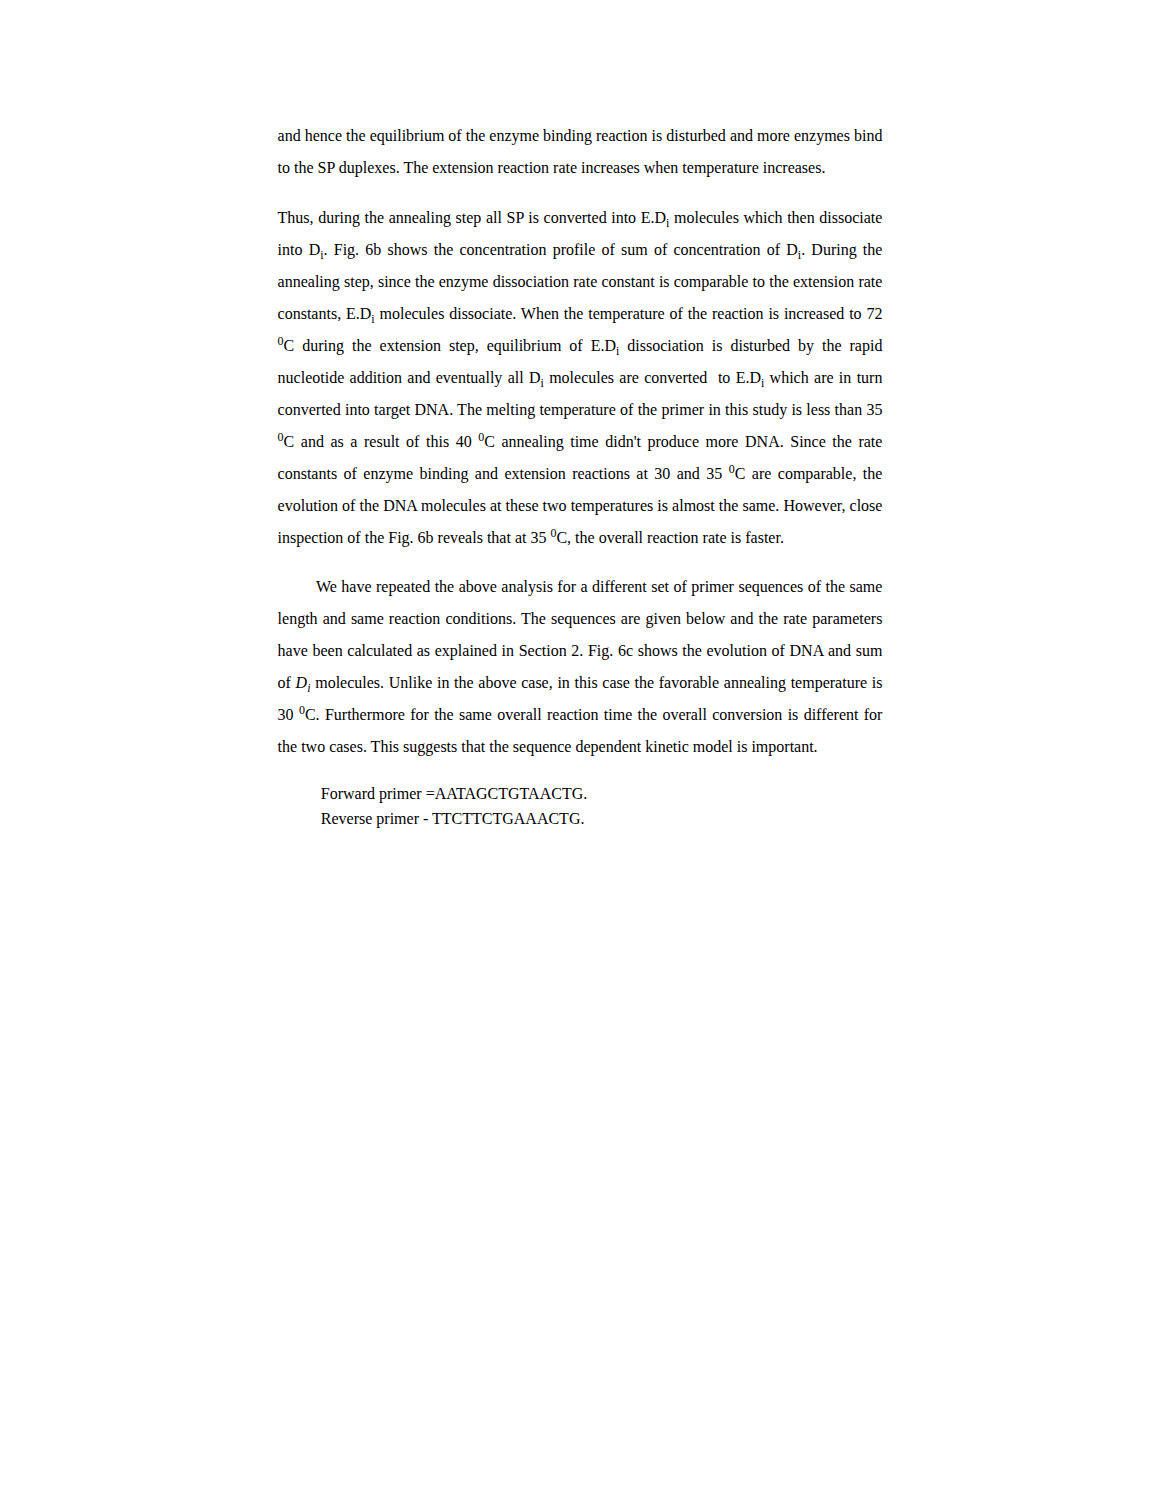and hence the equilibrium of the enzyme binding reaction is disturbed and more enzymes bind to the SP duplexes. The extension reaction rate increases when temperature increases.
Thus, during the annealing step all SP is converted into E.Di molecules which then dissociate into Di. Fig. 6b shows the concentration profile of sum of concentration of Di. During the annealing step, since the enzyme dissociation rate constant is comparable to the extension rate constants, E.Di molecules dissociate. When the temperature of the reaction is increased to 72 0C during the extension step, equilibrium of E.Di dissociation is disturbed by the rapid nucleotide addition and eventually all Di molecules are converted to E.Di which are in turn converted into target DNA. The melting temperature of the primer in this study is less than 35 0C and as a result of this 40 0C annealing time didn't produce more DNA. Since the rate constants of enzyme binding and extension reactions at 30 and 35 0C are comparable, the evolution of the DNA molecules at these two temperatures is almost the same. However, close inspection of the Fig. 6b reveals that at 35 0C, the overall reaction rate is faster.
We have repeated the above analysis for a different set of primer sequences of the same length and same reaction conditions. The sequences are given below and the rate parameters have been calculated as explained in Section 2. Fig. 6c shows the evolution of DNA and sum of Di molecules. Unlike in the above case, in this case the favorable annealing temperature is 30 0C. Furthermore for the same overall reaction time the overall conversion is different for the two cases. This suggests that the sequence dependent kinetic model is important.
Forward primer =AATAGCTGTAACTG.
Reverse primer - TTCTTCTGAAACTG.